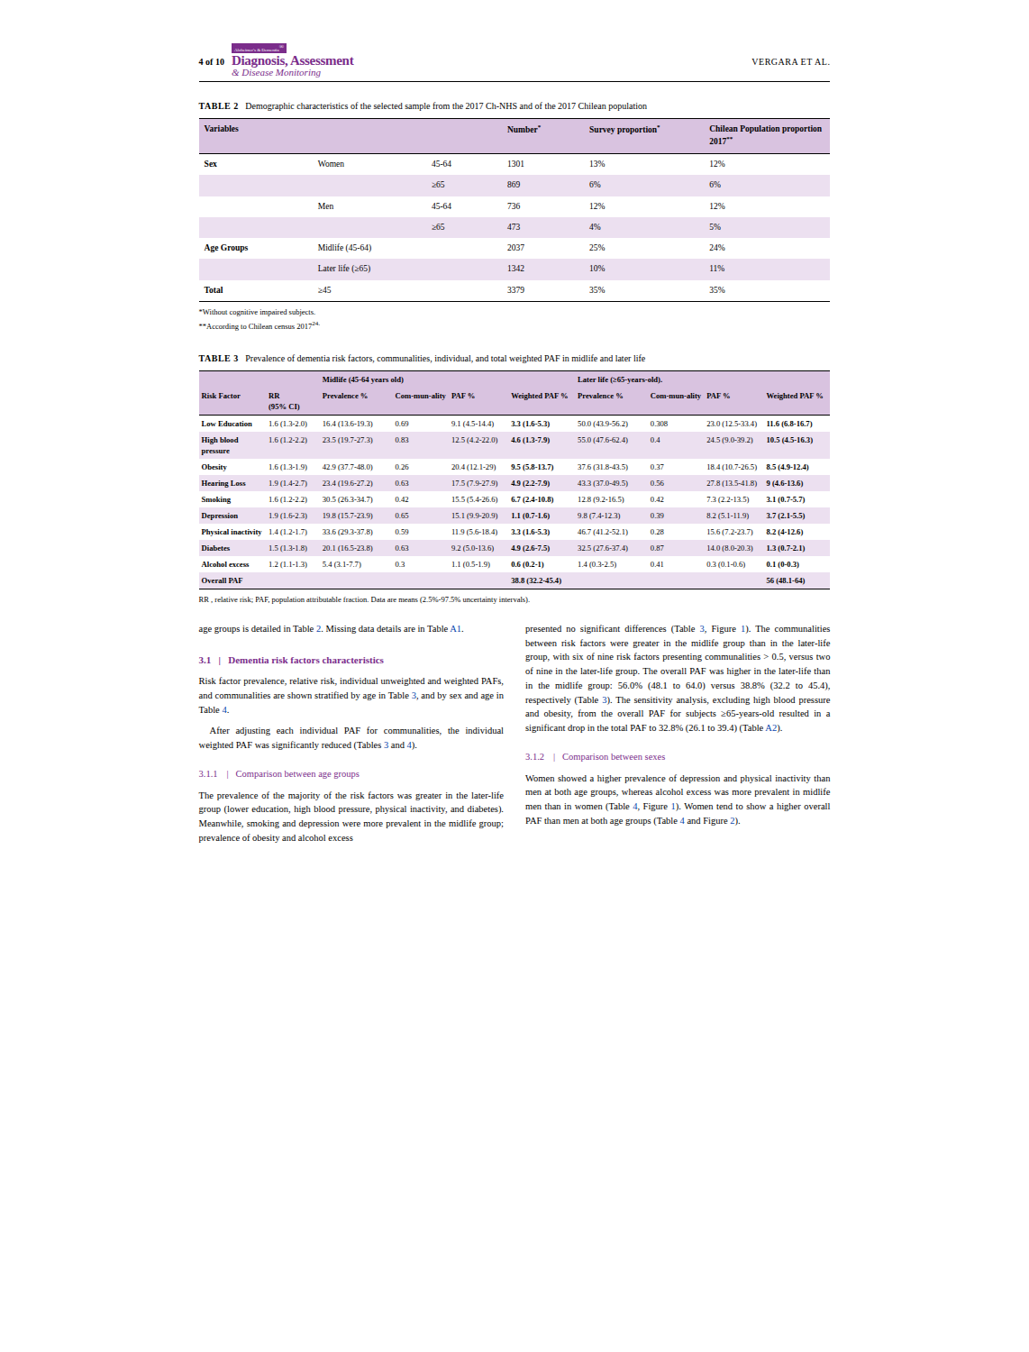4 of 10
Alzheimer's & Dementia®
Diagnosis, Assessment
& Disease Monitoring
VERGARA ET AL.
TABLE 2 Demographic characteristics of the selected sample from the 2017 Ch-NHS and of the 2017 Chilean population
| Variables | | | Number * | Survey proportion * | Chilean Population proportion 2017 ** |
| --- | --- | --- | --- | --- | --- |
| Sex | Women | 45-64 | 1301 | 13% | 12% |
| | | ≥65 | 869 | 6% | 6% |
| | Men | 45-64 | 736 | 12% | 12% |
| | | ≥65 | 473 | 4% | 5% |
| Age Groups | Midlife (45-64) | | 2037 | 25% | 24% |
| | Later life (≥65) | | 1342 | 10% | 11% |
| Total | ≥45 | | 3379 | 35% | 35% |
*Without cognitive impaired subjects.
**According to Chilean census 201724.
TABLE 3 Prevalence of dementia risk factors, communalities, individual, and total weighted PAF in midlife and later life
| | | Midlife (45-64 years old) | | Later life (≥65-years-old). |
| --- | --- | --- | --- | --- |
| Risk Factor | RR (95% CI) | Prevalence % | Com‑mun‑ality | PAF % | Weighted PAF % | Prevalence % | Com‑mun‑ality | PAF % | Weighted PAF % |
| Low Education | 1.6 (1.3-2.0) | 16.4 (13.6-19.3) | 0.69 | 9.1 (4.5-14.4) | 3.3 (1.6-5.3) | 50.0 (43.9-56.2) | 0.308 | 23.0 (12.5-33.4) | 11.6 (6.8-16.7) |
| High blood pressure | 1.6 (1.2-2.2) | 23.5 (19.7-27.3) | 0.83 | 12.5 (4.2-22.0) | 4.6 (1.3-7.9) | 55.0 (47.6-62.4) | 0.4 | 24.5 (9.0-39.2) | 10.5 (4.5-16.3) |
| Obesity | 1.6 (1.3-1.9) | 42.9 (37.7-48.0) | 0.26 | 20.4 (12.1-29) | 9.5 (5.8-13.7) | 37.6 (31.8-43.5) | 0.37 | 18.4 (10.7-26.5) | 8.5 (4.9-12.4) |
| Hearing Loss | 1.9 (1.4-2.7) | 23.4 (19.6-27.2) | 0.63 | 17.5 (7.9-27.9) | 4.9 (2.2-7.9) | 43.3 (37.0-49.5) | 0.56 | 27.8 (13.5-41.8) | 9 (4.6-13.6) |
| Smoking | 1.6 (1.2-2.2) | 30.5 (26.3-34.7) | 0.42 | 15.5 (5.4-26.6) | 6.7 (2.4-10.8) | 12.8 (9.2-16.5) | 0.42 | 7.3 (2.2-13.5) | 3.1 (0.7-5.7) |
| Depression | 1.9 (1.6-2.3) | 19.8 (15.7-23.9) | 0.65 | 15.1 (9.9-20.9) | 1.1 (0.7-1.6) | 9.8 (7.4-12.3) | 0.39 | 8.2 (5.1-11.9) | 3.7 (2.1-5.5) |
| Physical inactivity | 1.4 (1.2-1.7) | 33.6 (29.3-37.8) | 0.59 | 11.9 (5.6-18.4) | 3.3 (1.6-5.3) | 46.7 (41.2-52.1) | 0.28 | 15.6 (7.2-23.7) | 8.2 (4-12.6) |
| Diabetes | 1.5 (1.3-1.8) | 20.1 (16.5-23.8) | 0.63 | 9.2 (5.0-13.6) | 4.9 (2.6-7.5) | 32.5 (27.6-37.4) | 0.87 | 14.0 (8.0-20.3) | 1.3 (0.7-2.1) |
| Alcohol excess | 1.2 (1.1-1.3) | 5.4 (3.1-7.7) | 0.3 | 1.1 (0.5-1.9) | 0.6 (0.2-1) | 1.4 (0.3-2.5) | 0.41 | 0.3 (0.1-0.6) | 0.1 (0-0.3) |
| Overall PAF | 38.8 (32.2-45.4) | | 56 (48.1-64) |
RR , relative risk; PAF, population attributable fraction. Data are means (2.5%-97.5% uncertainty intervals).
age groups is detailed in Table 2. Missing data details are in Table A1.
3.1 | Dementia risk factors characteristics
Risk factor prevalence, relative risk, individual unweighted and weighted PAFs, and communalities are shown stratified by age in Table 3, and by sex and age in Table 4.
After adjusting each individual PAF for communalities, the individual weighted PAF was significantly reduced (Tables 3 and 4).
3.1.1| Comparison between age groups
The prevalence of the majority of the risk factors was greater in the later-life group (lower education, high blood pressure, physical inactivity, and diabetes). Meanwhile, smoking and depression were more prevalent in the midlife group; prevalence of obesity and alcohol excess
presented no significant differences (Table 3, Figure 1). The communalities between risk factors were greater in the midlife group than in the later-life group, with six of nine risk factors presenting communalities > 0.5, versus two of nine in the later-life group. The overall PAF was higher in the later-life than in the midlife group: 56.0% (48.1 to 64.0) versus 38.8% (32.2 to 45.4), respectively (Table 3). The sensitivity analysis, excluding high blood pressure and obesity, from the overall PAF for subjects ≥65-years-old resulted in a significant drop in the total PAF to 32.8% (26.1 to 39.4) (Table A2).
3.1.2| Comparison between sexes
Women showed a higher prevalence of depression and physical inactivity than men at both age groups, whereas alcohol excess was more prevalent in midlife men than in women (Table 4, Figure 1). Women tend to show a higher overall PAF than men at both age groups (Table 4 and Figure 2).